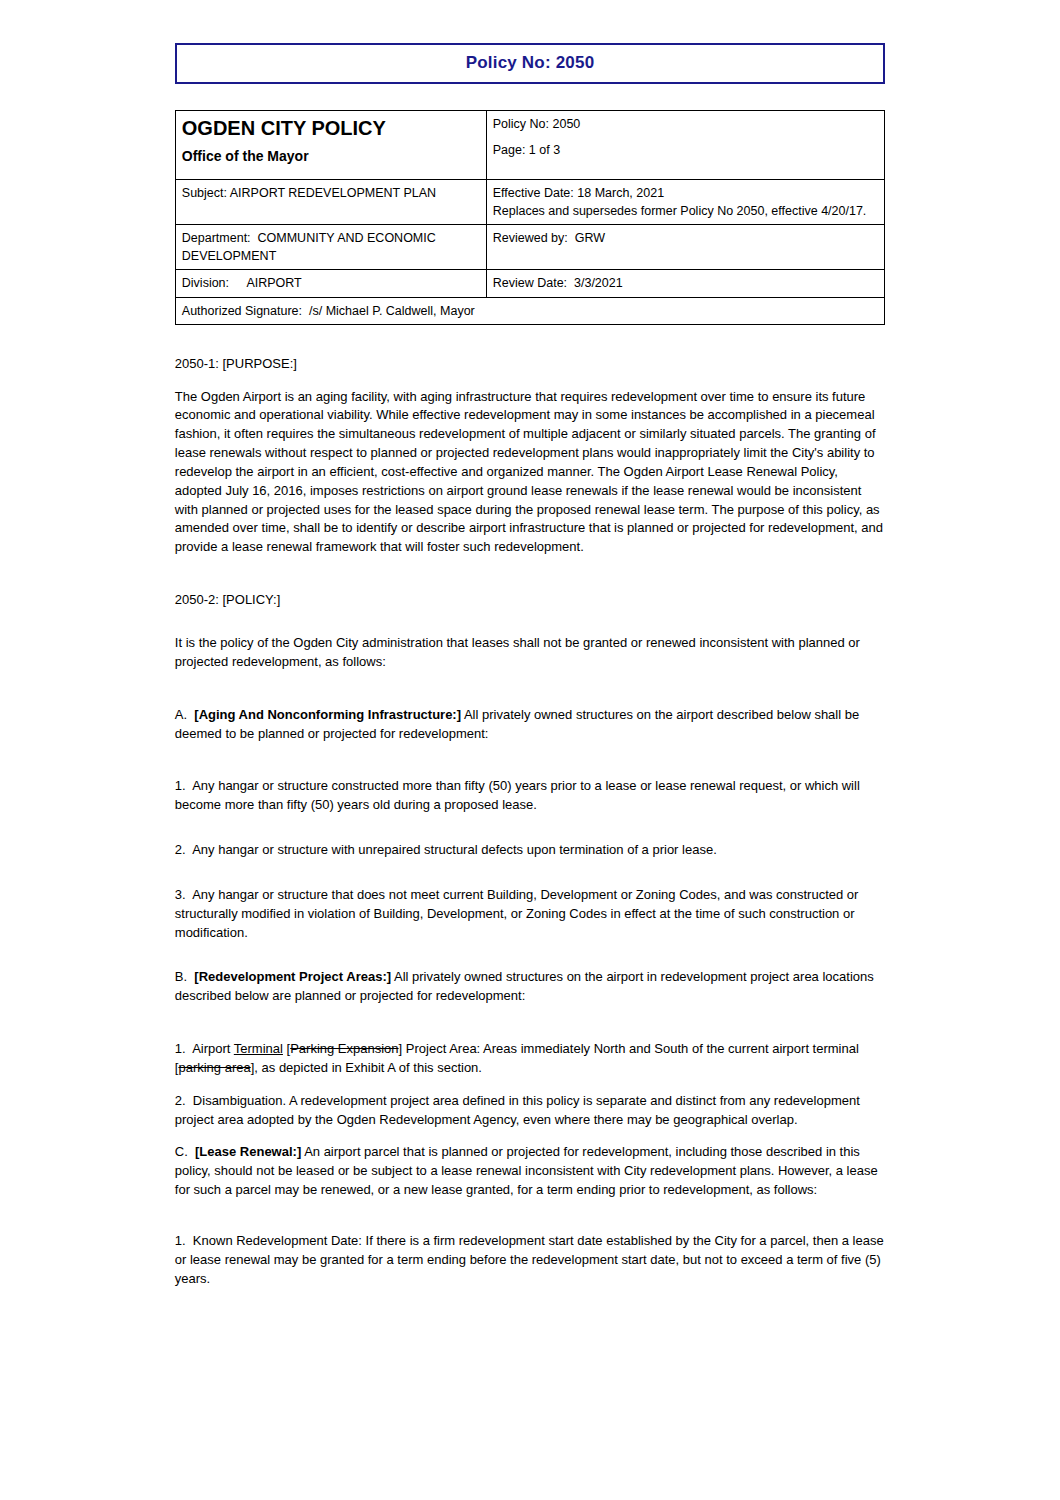Policy No: 2050
| OGDEN CITY POLICY Office of the Mayor | Policy No: 2050 |
| Page: 1 of 3 |
| Subject: AIRPORT REDEVELOPMENT PLAN | Effective Date: 18 March, 2021 Replaces and supersedes former Policy No 2050, effective 4/20/17. |
| Department: COMMUNITY AND ECONOMIC DEVELOPMENT | Reviewed by: GRW |
| Division: AIRPORT | Review Date: 3/3/2021 |
| Authorized Signature: /s/ Michael P. Caldwell, Mayor |
2050-1: [PURPOSE:]
The Ogden Airport is an aging facility, with aging infrastructure that requires redevelopment over time to ensure its future economic and operational viability. While effective redevelopment may in some instances be accomplished in a piecemeal fashion, it often requires the simultaneous redevelopment of multiple adjacent or similarly situated parcels. The granting of lease renewals without respect to planned or projected redevelopment plans would inappropriately limit the City's ability to redevelop the airport in an efficient, cost-effective and organized manner. The Ogden Airport Lease Renewal Policy, adopted July 16, 2016, imposes restrictions on airport ground lease renewals if the lease renewal would be inconsistent with planned or projected uses for the leased space during the proposed renewal lease term. The purpose of this policy, as amended over time, shall be to identify or describe airport infrastructure that is planned or projected for redevelopment, and provide a lease renewal framework that will foster such redevelopment.
2050-2: [POLICY:]
It is the policy of the Ogden City administration that leases shall not be granted or renewed inconsistent with planned or projected redevelopment, as follows:
A. [Aging And Nonconforming Infrastructure:] All privately owned structures on the airport described below shall be deemed to be planned or projected for redevelopment:
1. Any hangar or structure constructed more than fifty (50) years prior to a lease or lease renewal request, or which will become more than fifty (50) years old during a proposed lease.
2. Any hangar or structure with unrepaired structural defects upon termination of a prior lease.
3. Any hangar or structure that does not meet current Building, Development or Zoning Codes, and was constructed or structurally modified in violation of Building, Development, or Zoning Codes in effect at the time of such construction or modification.
B. [Redevelopment Project Areas:] All privately owned structures on the airport in redevelopment project area locations described below are planned or projected for redevelopment:
1. Airport Terminal [Parking Expansion] Project Area: Areas immediately North and South of the current airport terminal [parking area], as depicted in Exhibit A of this section.
2. Disambiguation. A redevelopment project area defined in this policy is separate and distinct from any redevelopment project area adopted by the Ogden Redevelopment Agency, even where there may be geographical overlap.
C. [Lease Renewal:] An airport parcel that is planned or projected for redevelopment, including those described in this policy, should not be leased or be subject to a lease renewal inconsistent with City redevelopment plans. However, a lease for such a parcel may be renewed, or a new lease granted, for a term ending prior to redevelopment, as follows:
1. Known Redevelopment Date: If there is a firm redevelopment start date established by the City for a parcel, then a lease or lease renewal may be granted for a term ending before the redevelopment start date, but not to exceed a term of five (5) years.